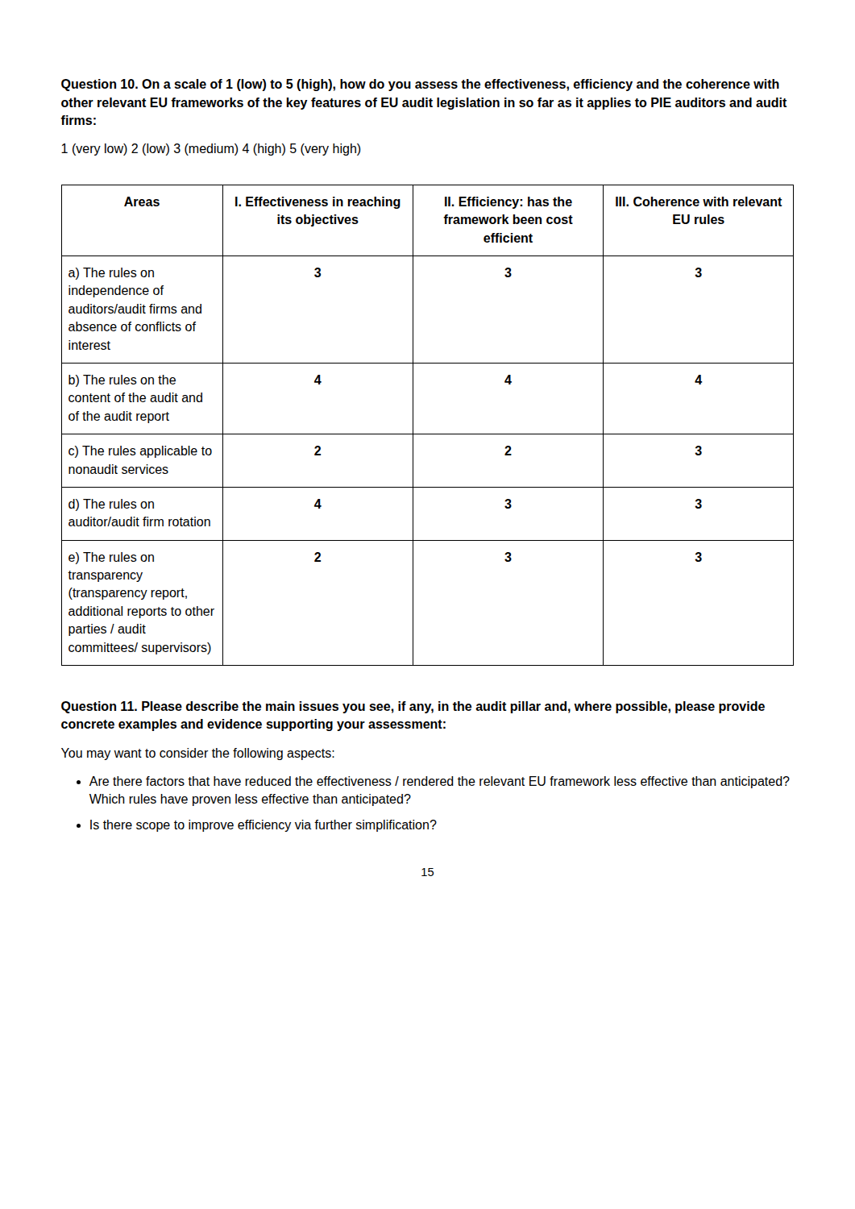Question 10. On a scale of 1 (low) to 5 (high), how do you assess the effectiveness, efficiency and the coherence with other relevant EU frameworks of the key features of EU audit legislation in so far as it applies to PIE auditors and audit firms:
1 (very low) 2 (low) 3 (medium) 4 (high) 5 (very high)
| Areas | I. Effectiveness in reaching its objectives | II. Efficiency: has the framework been cost efficient | III. Coherence with relevant EU rules |
| --- | --- | --- | --- |
| a) The rules on independence of auditors/audit firms and absence of conflicts of interest | 3 | 3 | 3 |
| b) The rules on the content of the audit and of the audit report | 4 | 4 | 4 |
| c) The rules applicable to nonaudit services | 2 | 2 | 3 |
| d) The rules on auditor/audit firm rotation | 4 | 3 | 3 |
| e) The rules on transparency (transparency report, additional reports to other parties / audit committees/ supervisors) | 2 | 3 | 3 |
Question 11. Please describe the main issues you see, if any, in the audit pillar and, where possible, please provide concrete examples and evidence supporting your assessment:
You may want to consider the following aspects:
Are there factors that have reduced the effectiveness / rendered the relevant EU framework less effective than anticipated? Which rules have proven less effective than anticipated?
Is there scope to improve efficiency via further simplification?
15